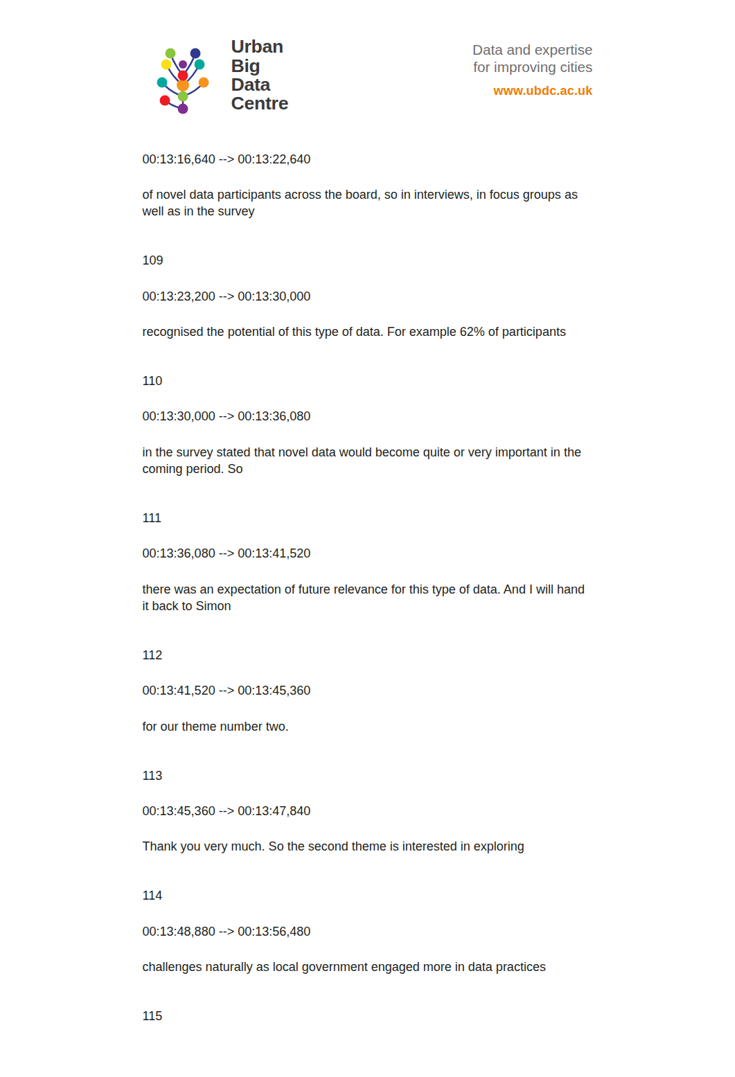Urban
Big
Data
Centre
Data and expertise
for improving cities
www.ubdc.ac.uk
00:13:16,640 --> 00:13:22,640
of novel data participants across the board, so in interviews, in focus groups as well as in the survey
109
00:13:23,200 --> 00:13:30,000
recognised the potential of this type of data. For example 62% of participants
110
00:13:30,000 --> 00:13:36,080
in the survey stated that novel data would become quite or very important in the coming period. So
111
00:13:36,080 --> 00:13:41,520
there was an expectation of future relevance for this type of data. And I will hand it back to Simon
112
00:13:41,520 --> 00:13:45,360
for our theme number two.
113
00:13:45,360 --> 00:13:47,840
Thank you very much. So the second theme is interested in exploring
114
00:13:48,880 --> 00:13:56,480
challenges naturally as local government engaged more in data practices
115